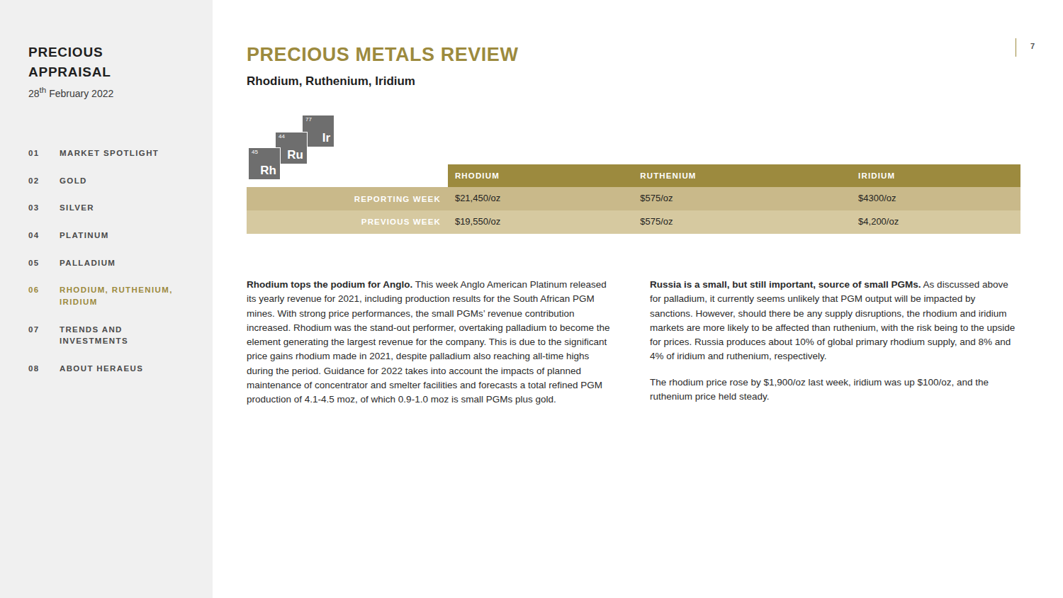Precious Appraisal
28th February 2022
01 Market Spotlight
02 Gold
03 Silver
04 Platinum
05 Palladium
06 Rhodium, Ruthenium, Iridium
07 Trends and Investments
08 About Heraeus
7
Precious Metals Review
Rhodium, Ruthenium, Iridium
77 Ir
44 Ru
45 Rh
| | Rhodium | Ruthenium | Iridium |
| --- | --- | --- | --- |
| Reporting Week | $21,450/oz | $575/oz | $4300/oz |
| Previous Week | $19,550/oz | $575/oz | $4,200/oz |
Rhodium tops the podium for Anglo. This week Anglo American Platinum released its yearly revenue for 2021, including production results for the South African PGM mines. With strong price performances, the small PGMs’ revenue contribution increased. Rhodium was the stand-out performer, overtaking palladium to become the element generating the largest revenue for the company. This is due to the significant price gains rhodium made in 2021, despite palladium also reaching all-time highs during the period. Guidance for 2022 takes into account the impacts of planned maintenance of concentrator and smelter facilities and forecasts a total refined PGM production of 4.1-4.5 moz, of which 0.9-1.0 moz is small PGMs plus gold.
Russia is a small, but still important, source of small PGMs. As discussed above for palladium, it currently seems unlikely that PGM output will be impacted by sanctions. However, should there be any supply disruptions, the rhodium and iridium markets are more likely to be affected than ruthenium, with the risk being to the upside for prices. Russia produces about 10% of global primary rhodium supply, and 8% and 4% of iridium and ruthenium, respectively.
The rhodium price rose by $1,900/oz last week, iridium was up $100/oz, and the ruthenium price held steady.